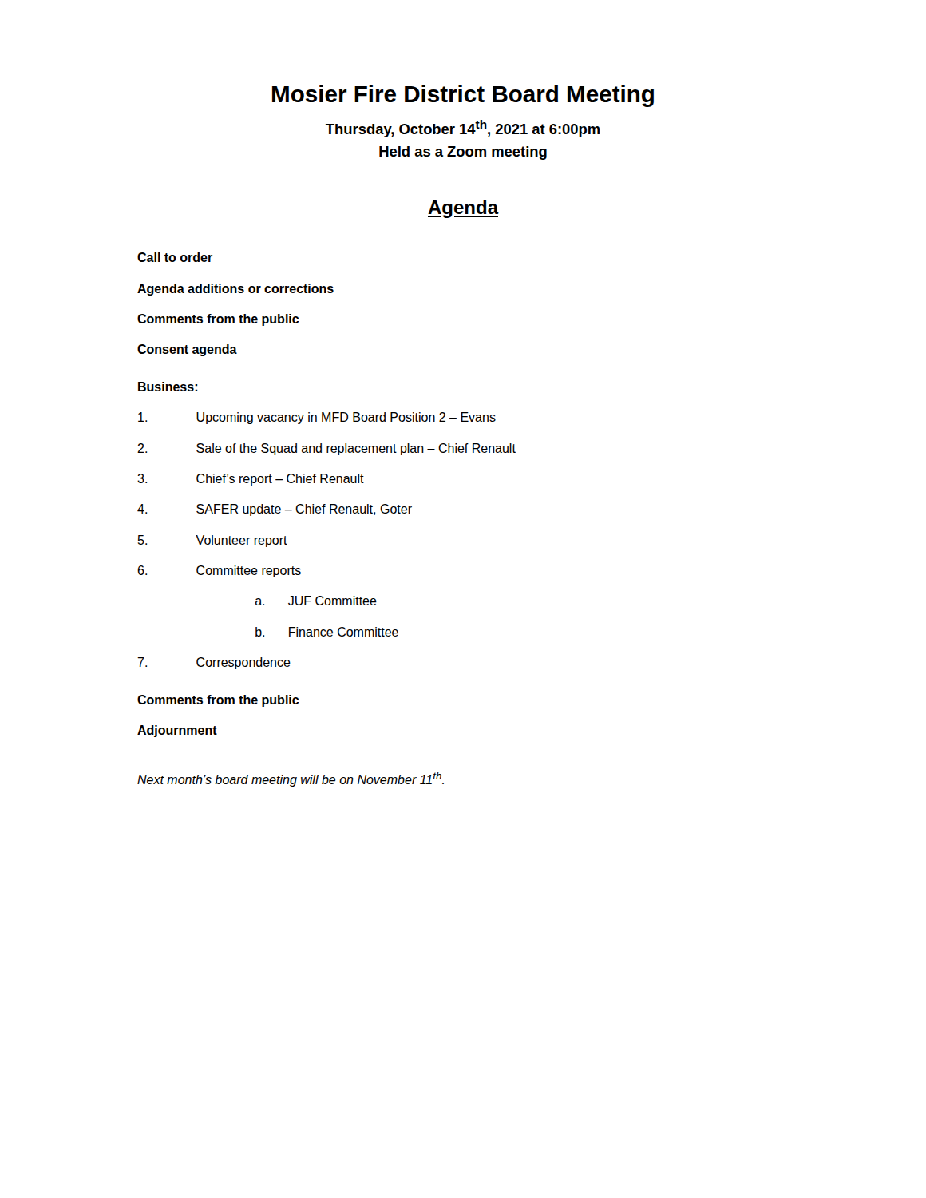Mosier Fire District Board Meeting
Thursday, October 14th, 2021 at 6:00pm
Held as a Zoom meeting
Agenda
Call to order
Agenda additions or corrections
Comments from the public
Consent agenda
Business:
Upcoming vacancy in MFD Board Position 2 – Evans
Sale of the Squad and replacement plan – Chief Renault
Chief’s report – Chief Renault
SAFER update – Chief Renault, Goter
Volunteer report
Committee reports
JUF Committee
Finance Committee
Correspondence
Comments from the public
Adjournment
Next month’s board meeting will be on November 11th.